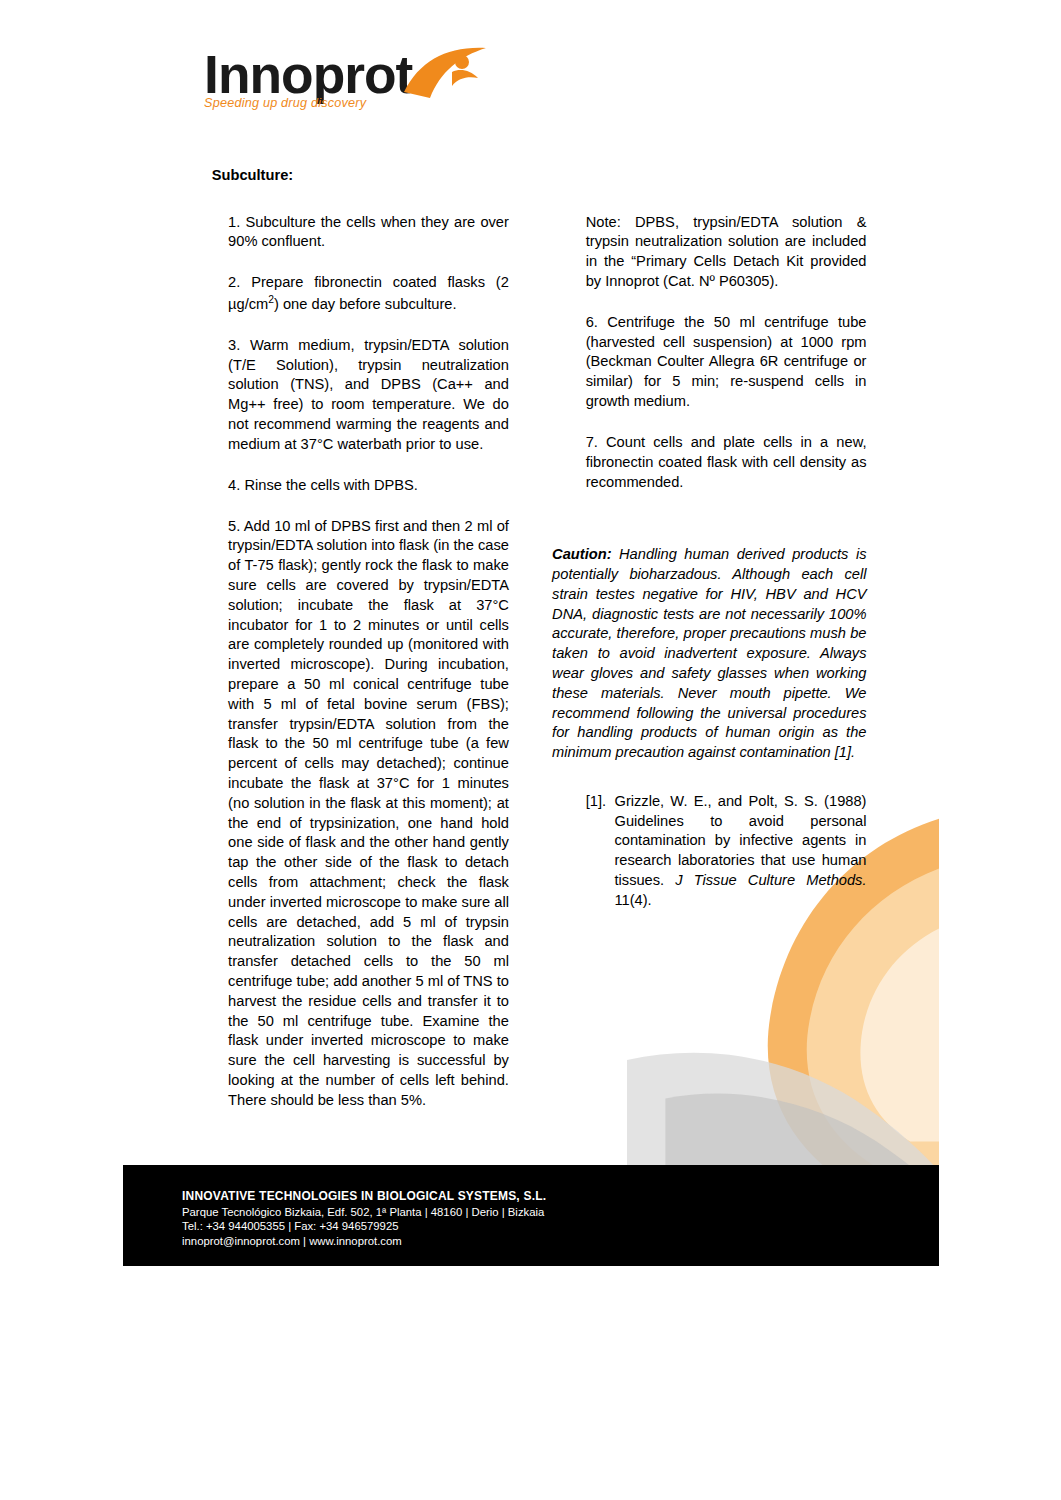Inno prot
Speeding up drug discovery
Subculture:
1. Subculture the cells when they are over 90% confluent.
2. Prepare fibronectin coated flasks (2 µg/cm2) one day before subculture.
3. Warm medium, trypsin/EDTA solution (T/E Solution), trypsin neutralization solution (TNS), and DPBS (Ca++ and Mg++ free) to room temperature. We do not recommend warming the reagents and medium at 37°C waterbath prior to use.
4. Rinse the cells with DPBS.
5. Add 10 ml of DPBS first and then 2 ml of trypsin/EDTA solution into flask (in the case of T-75 flask); gently rock the flask to make sure cells are covered by trypsin/EDTA solution; incubate the flask at 37°C incubator for 1 to 2 minutes or until cells are completely rounded up (monitored with inverted microscope). During incubation, prepare a 50 ml conical centrifuge tube with 5 ml of fetal bovine serum (FBS); transfer trypsin/EDTA solution from the flask to the 50 ml centrifuge tube (a few percent of cells may detached); continue incubate the flask at 37°C for 1 minutes (no solution in the flask at this moment); at the end of trypsinization, one hand hold one side of flask and the other hand gently tap the other side of the flask to detach cells from attachment; check the flask under inverted microscope to make sure all cells are detached, add 5 ml of trypsin neutralization solution to the flask and transfer detached cells to the 50 ml centrifuge tube; add another 5 ml of TNS to harvest the residue cells and transfer it to the 50 ml centrifuge tube. Examine the flask under inverted microscope to make sure the cell harvesting is successful by looking at the number of cells left behind. There should be less than 5%.
Note: DPBS, trypsin/EDTA solution & trypsin neutralization solution are included in the “Primary Cells Detach Kit provided by Innoprot (Cat. Nº P60305).
6. Centrifuge the 50 ml centrifuge tube (harvested cell suspension) at 1000 rpm (Beckman Coulter Allegra 6R centrifuge or similar) for 5 min; re-suspend cells in growth medium.
7. Count cells and plate cells in a new, fibronectin coated flask with cell density as recommended.
Caution: Handling human derived products is potentially bioharzadous. Although each cell strain testes negative for HIV, HBV and HCV DNA, diagnostic tests are not necessarily 100% accurate, therefore, proper precautions mush be taken to avoid inadvertent exposure. Always wear gloves and safety glasses when working these materials. Never mouth pipette. We recommend following the universal procedures for handling products of human origin as the minimum precaution against contamination [1].
Grizzle, W. E., and Polt, S. S. (1988) Guidelines to avoid personal contamination by infective agents in research laboratories that use human tissues. J Tissue Culture Methods. 11(4).
INNOVATIVE TECHNOLOGIES IN BIOLOGICAL SYSTEMS, S.L.
Parque Tecnológico Bizkaia, Edf. 502, 1ª Planta | 48160 | Derio | Bizkaia
Tel.: +34 944005355 | Fax: +34 946579925
innoprot@innoprot.com | www.innoprot.com